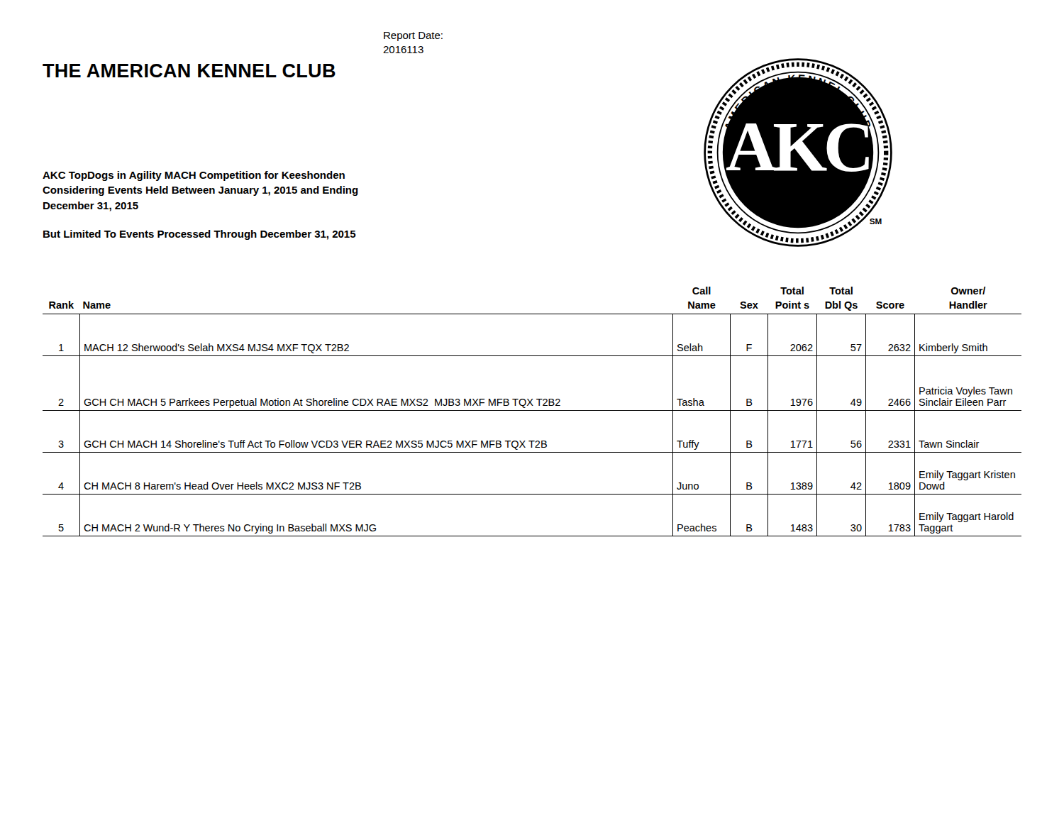Report Date: 2016113
THE AMERICAN KENNEL CLUB
AMERICAN KENNEL CLUB ★ FOUNDED 1884 ★ AKC SM
AKC TopDogs in Agility MACH Competition for Keeshonden
Considering Events Held Between January 1, 2015 and Ending December 31, 2015
But Limited To Events Processed Through December 31, 2015
| | | Call | | Total | Total | | Owner/ |
| --- | --- | --- | --- | --- | --- | --- | --- |
| Rank | Name | Name | Sex | Point s | Dbl Qs | Score | Handler |
| 1 | MACH 12 Sherwood's Selah MXS4 MJS4 MXF TQX T2B2 | Selah | F | 2062 | 57 | 2632 | Kimberly Smith |
| 2 | GCH CH MACH 5 Parrkees Perpetual Motion At Shoreline CDX RAE MXS2 MJB3 MXF MFB TQX T2B2 | Tasha | B | 1976 | 49 | 2466 | Patricia Voyles Tawn Sinclair Eileen Parr |
| 3 | GCH CH MACH 14 Shoreline's Tuff Act To Follow VCD3 VER RAE2 MXS5 MJC5 MXF MFB TQX T2B | Tuffy | B | 1771 | 56 | 2331 | Tawn Sinclair |
| 4 | CH MACH 8 Harem's Head Over Heels MXC2 MJS3 NF T2B | Juno | B | 1389 | 42 | 1809 | Emily Taggart Kristen Dowd |
| 5 | CH MACH 2 Wund-R Y Theres No Crying In Baseball MXS MJG | Peaches | B | 1483 | 30 | 1783 | Emily Taggart Harold Taggart |